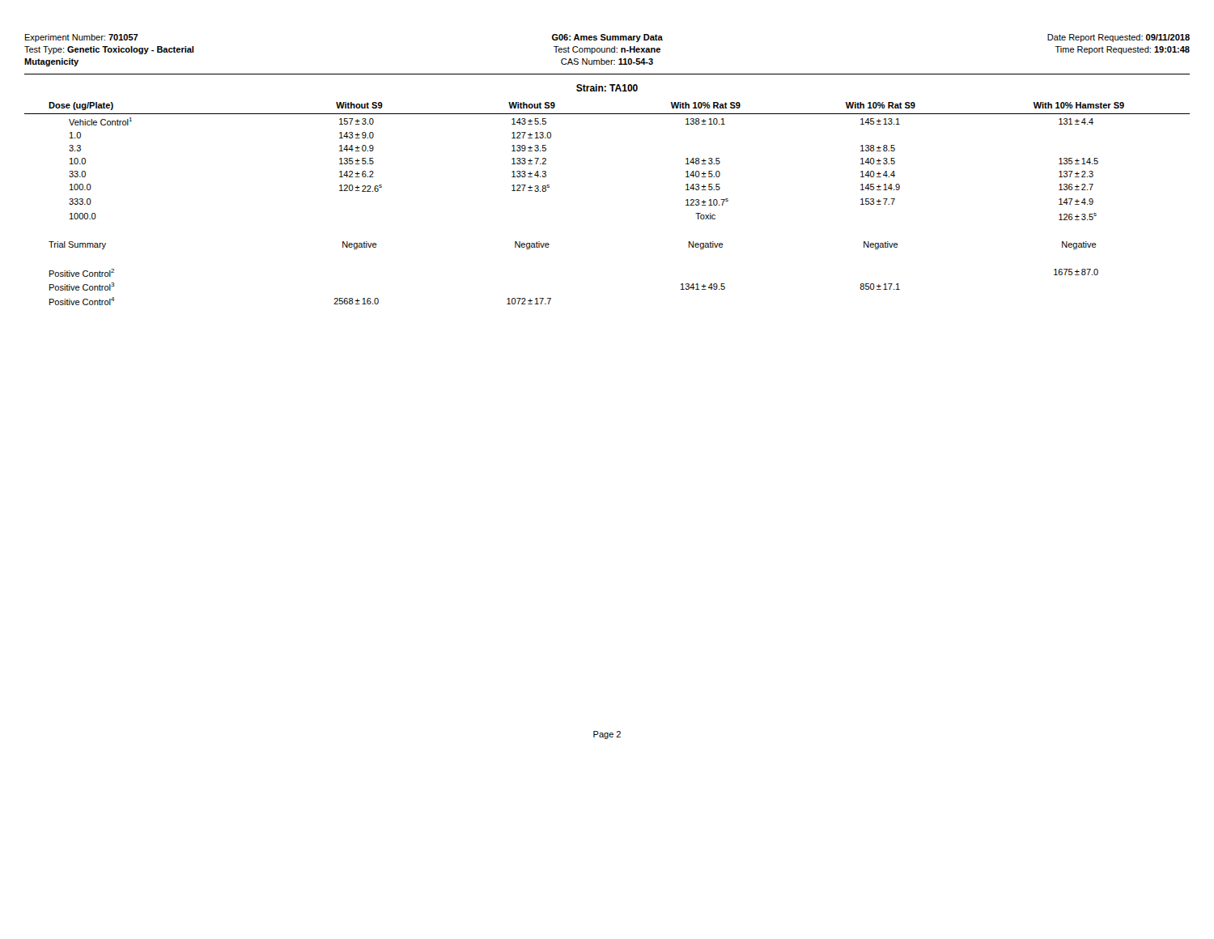Experiment Number: 701057
Test Type: Genetic Toxicology - Bacterial
Mutagenicity
G06: Ames Summary Data
Test Compound: n-Hexane
CAS Number: 110-54-3
Date Report Requested: 09/11/2018
Time Report Requested: 19:01:48
Strain: TA100
| Dose (ug/Plate) | Without S9 | Without S9 | With 10% Rat S9 | With 10% Rat S9 | With 10% Hamster S9 |
| --- | --- | --- | --- | --- | --- |
| Vehicle Control 1 | 157 ± 3.0 | 143 ± 5.5 | 138 ± 10.1 | 145 ± 13.1 | 131 ± 4.4 |
| 1.0 | 143 ± 9.0 | 127 ± 13.0 | | | |
| 3.3 | 144 ± 0.9 | 139 ± 3.5 | | 138 ± 8.5 | |
| 10.0 | 135 ± 5.5 | 133 ± 7.2 | 148 ± 3.5 | 140 ± 3.5 | 135 ± 14.5 |
| 33.0 | 142 ± 6.2 | 133 ± 4.3 | 140 ± 5.0 | 140 ± 4.4 | 137 ± 2.3 |
| 100.0 | 120 ± 22.6 s | 127 ± 3.8 s | 143 ± 5.5 | 145 ± 14.9 | 136 ± 2.7 |
| 333.0 | | | 123 ± 10.7 s | 153 ± 7.7 | 147 ± 4.9 |
| 1000.0 | | | Toxic | | 126 ± 3.5 s |
| Trial Summary | Negative | Negative | Negative | Negative | Negative |
| Positive Control 2 | | | | | 1675 ± 87.0 |
| Positive Control 3 | | | 1341 ± 49.5 | 850 ± 17.1 | |
| Positive Control 4 | 2568 ± 16.0 | 1072 ± 17.7 | | | |
Page 2